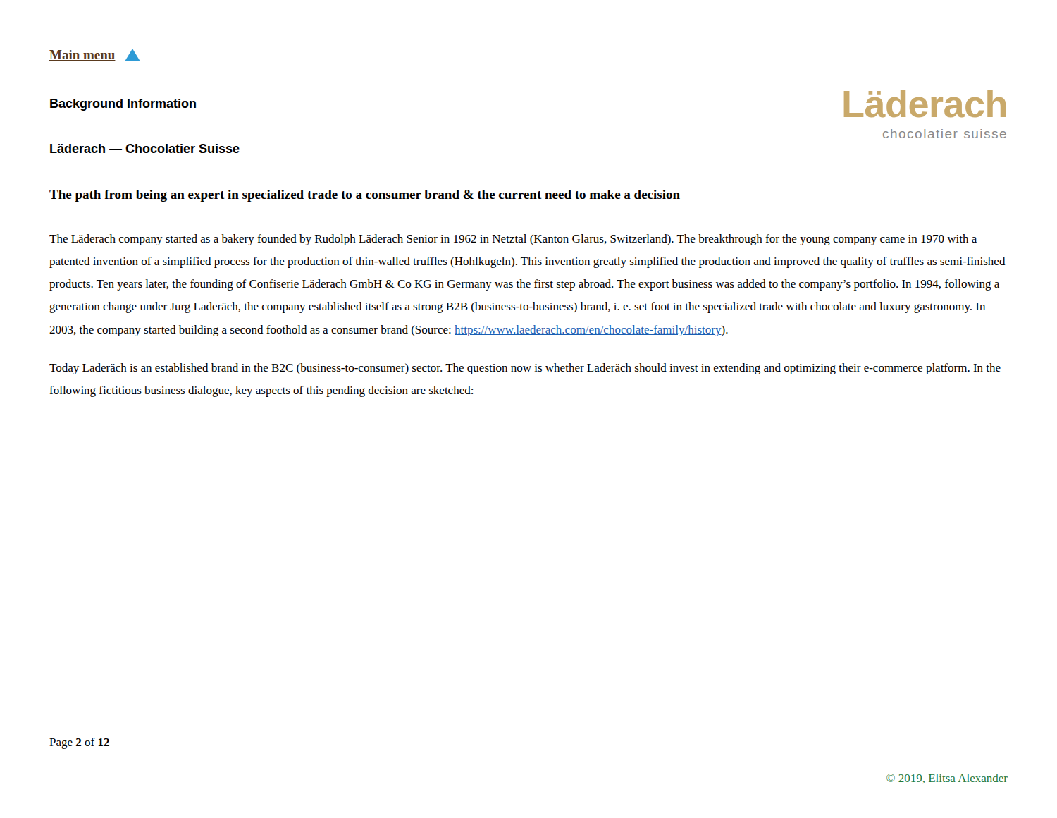Main menu
Läderach
chocolatier suisse
Background Information
Läderach — Chocolatier Suisse
The path from being an expert in specialized trade to a consumer brand & the current need to make a decision
The Läderach company started as a bakery founded by Rudolph Läderach Senior in 1962 in Netztal (Kanton Glarus, Switzerland). The breakthrough for the young company came in 1970 with a patented invention of a simplified process for the production of thin-walled truffles (Hohlkugeln). This invention greatly simplified the production and improved the quality of truffles as semi-finished products. Ten years later, the founding of Confiserie Läderach GmbH & Co KG in Germany was the first step abroad. The export business was added to the company’s portfolio. In 1994, following a generation change under Jurg Laderäch, the company established itself as a strong B2B (business-to-business) brand, i. e. set foot in the specialized trade with chocolate and luxury gastronomy. In 2003, the company started building a second foothold as a consumer brand (Source: https://www.laederach.com/en/chocolate-family/history).
Today Laderäch is an established brand in the B2C (business-to-consumer) sector. The question now is whether Laderäch should invest in extending and optimizing their e-commerce platform. In the following fictitious business dialogue, key aspects of this pending decision are sketched:
Page 2 of 12
© 2019, Elitsa Alexander